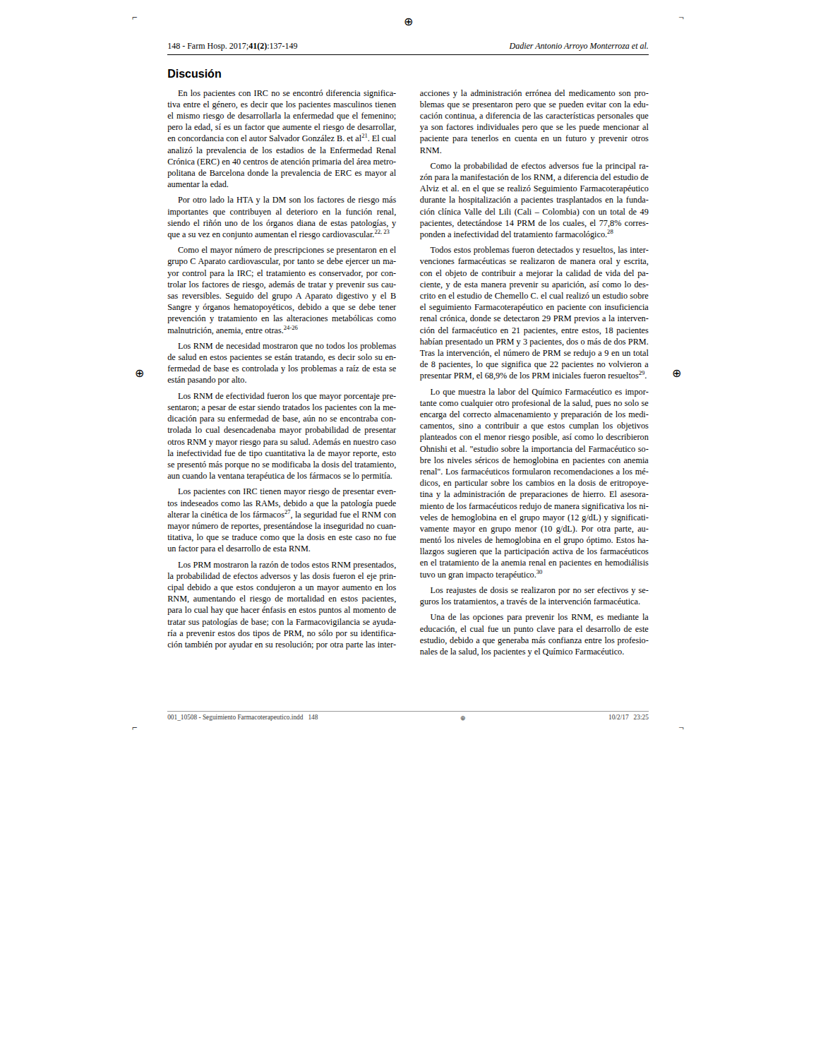⌐
¬
⌐
¬
⊕
⊕
⊕
148 - Farm Hosp. 2017;41(2):137-149
Dadier Antonio Arroyo Monterroza et al.
Discusión
En los pacientes con IRC no se encontró diferencia significativa entre el género, es decir que los pacientes masculinos tienen el mismo riesgo de desarrollarla la enfermedad que el femenino; pero la edad, sí es un factor que aumente el riesgo de desarrollar, en concordancia con el autor Salvador González B. et al21. El cual analizó la prevalencia de los estadios de la Enfermedad Renal Crónica (ERC) en 40 centros de atención primaria del área metropolitana de Barcelona donde la prevalencia de ERC es mayor al aumentar la edad.
Por otro lado la HTA y la DM son los factores de riesgo más importantes que contribuyen al deterioro en la función renal, siendo el riñón uno de los órganos diana de estas patologías, y que a su vez en conjunto aumentan el riesgo cardiovascular.22, 23
Como el mayor número de prescripciones se presentaron en el grupo C Aparato cardiovascular, por tanto se debe ejercer un mayor control para la IRC; el tratamiento es conservador, por controlar los factores de riesgo, además de tratar y prevenir sus causas reversibles. Seguido del grupo A Aparato digestivo y el B Sangre y órganos hematopoyéticos, debido a que se debe tener prevención y tratamiento en las alteraciones metabólicas como malnutrición, anemia, entre otras.24-26
Los RNM de necesidad mostraron que no todos los problemas de salud en estos pacientes se están tratando, es decir solo su enfermedad de base es controlada y los problemas a raíz de esta se están pasando por alto.
Los RNM de efectividad fueron los que mayor porcentaje presentaron; a pesar de estar siendo tratados los pacientes con la medicación para su enfermedad de base, aún no se encontraba controlada lo cual desencadenaba mayor probabilidad de presentar otros RNM y mayor riesgo para su salud. Además en nuestro caso la inefectividad fue de tipo cuantitativa la de mayor reporte, esto se presentó más porque no se modificaba la dosis del tratamiento, aun cuando la ventana terapéutica de los fármacos se lo permitía.
Los pacientes con IRC tienen mayor riesgo de presentar eventos indeseados como las RAMs, debido a que la patología puede alterar la cinética de los fármacos27, la seguridad fue el RNM con mayor número de reportes, presentándose la inseguridad no cuantitativa, lo que se traduce como que la dosis en este caso no fue un factor para el desarrollo de esta RNM.
Los PRM mostraron la razón de todos estos RNM presentados, la probabilidad de efectos adversos y las dosis fueron el eje principal debido a que estos condujeron a un mayor aumento en los RNM, aumentando el riesgo de mortalidad en estos pacientes, para lo cual hay que hacer énfasis en estos puntos al momento de tratar sus patologías de base; con la Farmacovigilancia se ayudaría a prevenir estos dos tipos de PRM, no sólo por su identificación también por ayudar en su resolución; por otra parte las interacciones y la administración errónea del medicamento son problemas que se presentaron pero que se pueden evitar con la educación continua, a diferencia de las características personales que ya son factores individuales pero que se les puede mencionar al paciente para tenerlos en cuenta en un futuro y prevenir otros RNM.
Como la probabilidad de efectos adversos fue la principal razón para la manifestación de los RNM, a diferencia del estudio de Alviz et al. en el que se realizó Seguimiento Farmacoterapéutico durante la hospitalización a pacientes trasplantados en la fundación clínica Valle del Lili (Cali – Colombia) con un total de 49 pacientes, detectándose 14 PRM de los cuales, el 77,8% corresponden a inefectividad del tratamiento farmacológico.28
Todos estos problemas fueron detectados y resueltos, las intervenciones farmacéuticas se realizaron de manera oral y escrita, con el objeto de contribuir a mejorar la calidad de vida del paciente, y de esta manera prevenir su aparición, así como lo descrito en el estudio de Chemello C. el cual realizó un estudio sobre el seguimiento Farmacoterapéutico en paciente con insuficiencia renal crónica, donde se detectaron 29 PRM previos a la intervención del farmacéutico en 21 pacientes, entre estos, 18 pacientes habían presentado un PRM y 3 pacientes, dos o más de dos PRM. Tras la intervención, el número de PRM se redujo a 9 en un total de 8 pacientes, lo que significa que 22 pacientes no volvieron a presentar PRM, el 68,9% de los PRM iniciales fueron resueltos29.
Lo que muestra la labor del Químico Farmacéutico es importante como cualquier otro profesional de la salud, pues no solo se encarga del correcto almacenamiento y preparación de los medicamentos, sino a contribuir a que estos cumplan los objetivos planteados con el menor riesgo posible, así como lo describieron Ohnishi et al. "estudio sobre la importancia del Farmacéutico sobre los niveles séricos de hemoglobina en pacientes con anemia renal". Los farmacéuticos formularon recomendaciones a los médicos, en particular sobre los cambios en la dosis de eritropoyetina y la administración de preparaciones de hierro. El asesoramiento de los farmacéuticos redujo de manera significativa los niveles de hemoglobina en el grupo mayor (12 g/dL) y significativamente mayor en grupo menor (10 g/dL). Por otra parte, aumentó los niveles de hemoglobina en el grupo óptimo. Estos hallazgos sugieren que la participación activa de los farmacéuticos en el tratamiento de la anemia renal en pacientes en hemodiálisis tuvo un gran impacto terapéutico.30
Los reajustes de dosis se realizaron por no ser efectivos y seguros los tratamientos, a través de la intervención farmacéutica.
Una de las opciones para prevenir los RNM, es mediante la educación, el cual fue un punto clave para el desarrollo de este estudio, debido a que generaba más confianza entre los profesionales de la salud, los pacientes y el Químico Farmacéutico.
001_10508 - Seguimiento Farmacoterapeutico.indd 148
⊕
10/2/17 23:25